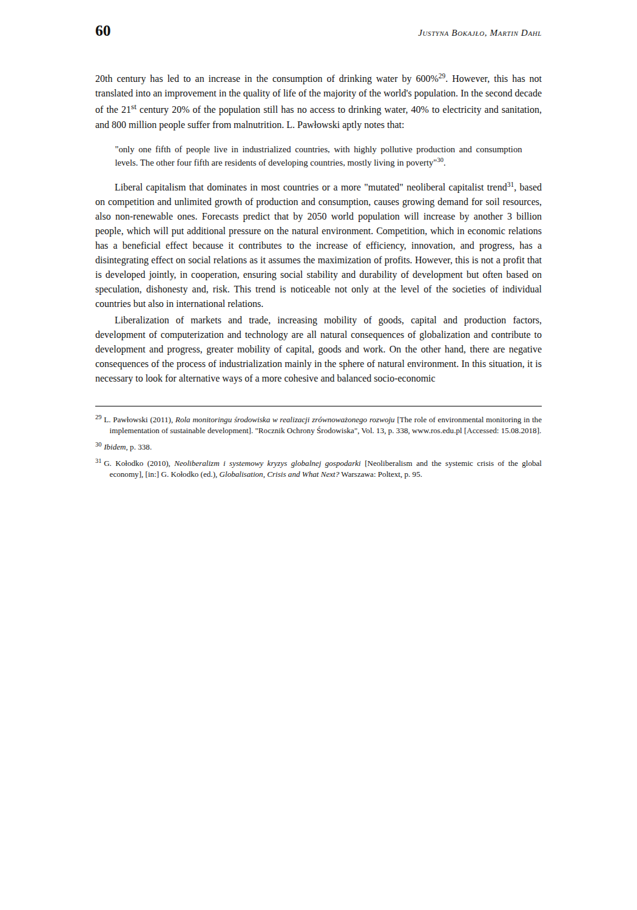60 Justyna Bokajło, Martin Dahl
20th century has led to an increase in the consumption of drinking water by 600%29. However, this has not translated into an improvement in the quality of life of the majority of the world's population. In the second decade of the 21st century 20% of the population still has no access to drinking water, 40% to electricity and sanitation, and 800 million people suffer from malnutrition. L. Pawłowski aptly notes that:
"only one fifth of people live in industrialized countries, with highly pollutive production and consumption levels. The other four fifth are residents of developing countries, mostly living in poverty"30.
Liberal capitalism that dominates in most countries or a more "mutated" neoliberal capitalist trend31, based on competition and unlimited growth of production and consumption, causes growing demand for soil resources, also non-renewable ones. Forecasts predict that by 2050 world population will increase by another 3 billion people, which will put additional pressure on the natural environment. Competition, which in economic relations has a beneficial effect because it contributes to the increase of efficiency, innovation, and progress, has a disintegrating effect on social relations as it assumes the maximization of profits. However, this is not a profit that is developed jointly, in cooperation, ensuring social stability and durability of development but often based on speculation, dishonesty and, risk. This trend is noticeable not only at the level of the societies of individual countries but also in international relations.
Liberalization of markets and trade, increasing mobility of goods, capital and production factors, development of computerization and technology are all natural consequences of globalization and contribute to development and progress, greater mobility of capital, goods and work. On the other hand, there are negative consequences of the process of industrialization mainly in the sphere of natural environment. In this situation, it is necessary to look for alternative ways of a more cohesive and balanced socio-economic
29 L. Pawłowski (2011), Rola monitoringu środowiska w realizacji zrównoważonego rozwoju [The role of environmental monitoring in the implementation of sustainable development]. "Rocznik Ochrony Środowiska", Vol. 13, p. 338, www.ros.edu.pl [Accessed: 15.08.2018].
30 Ibidem, p. 338.
31 G. Kołodko (2010), Neoliberalizm i systemowy kryzys globalnej gospodarki [Neoliberalism and the systemic crisis of the global economy], [in:] G. Kołodko (ed.), Globalisation, Crisis and What Next? Warszawa: Poltext, p. 95.